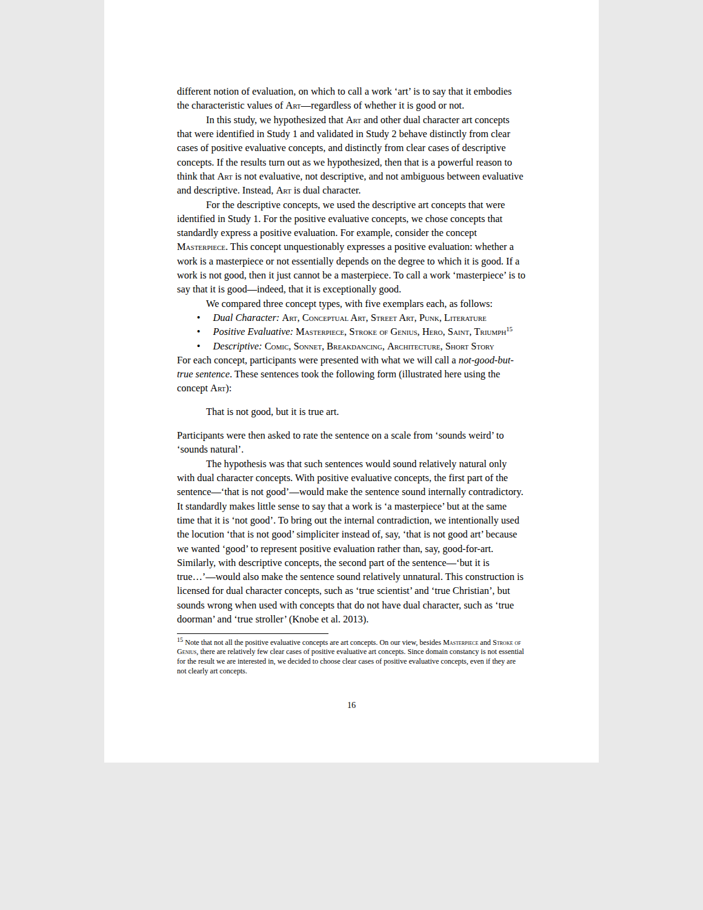different notion of evaluation, on which to call a work ‘art’ is to say that it embodies the characteristic values of Art—regardless of whether it is good or not.
In this study, we hypothesized that Art and other dual character art concepts that were identified in Study 1 and validated in Study 2 behave distinctly from clear cases of positive evaluative concepts, and distinctly from clear cases of descriptive concepts. If the results turn out as we hypothesized, then that is a powerful reason to think that Art is not evaluative, not descriptive, and not ambiguous between evaluative and descriptive. Instead, Art is dual character.
For the descriptive concepts, we used the descriptive art concepts that were identified in Study 1. For the positive evaluative concepts, we chose concepts that standardly express a positive evaluation. For example, consider the concept Masterpiece. This concept unquestionably expresses a positive evaluation: whether a work is a masterpiece or not essentially depends on the degree to which it is good. If a work is not good, then it just cannot be a masterpiece. To call a work ‘masterpiece’ is to say that it is good—indeed, that it is exceptionally good.
We compared three concept types, with five exemplars each, as follows:
Dual Character: Art, Conceptual Art, Street Art, Punk, Literature
Positive Evaluative: Masterpiece, Stroke of Genius, Hero, Saint, Triumph15
Descriptive: Comic, Sonnet, Breakdancing, Architecture, Short Story
For each concept, participants were presented with what we will call a not-good-but-true sentence. These sentences took the following form (illustrated here using the concept Art):
That is not good, but it is true art.
Participants were then asked to rate the sentence on a scale from ‘sounds weird’ to ‘sounds natural’.
The hypothesis was that such sentences would sound relatively natural only with dual character concepts. With positive evaluative concepts, the first part of the sentence—‘that is not good’—would make the sentence sound internally contradictory. It standardly makes little sense to say that a work is ‘a masterpiece’ but at the same time that it is ‘not good’. To bring out the internal contradiction, we intentionally used the locution ‘that is not good’ simpliciter instead of, say, ‘that is not good art’ because we wanted ‘good’ to represent positive evaluation rather than, say, good-for-art. Similarly, with descriptive concepts, the second part of the sentence—‘but it is true…’—would also make the sentence sound relatively unnatural. This construction is licensed for dual character concepts, such as ‘true scientist’ and ‘true Christian’, but sounds wrong when used with concepts that do not have dual character, such as ‘true doorman’ and ‘true stroller’ (Knobe et al. 2013).
15 Note that not all the positive evaluative concepts are art concepts. On our view, besides Masterpiece and Stroke of Genius, there are relatively few clear cases of positive evaluative art concepts. Since domain constancy is not essential for the result we are interested in, we decided to choose clear cases of positive evaluative concepts, even if they are not clearly art concepts.
16